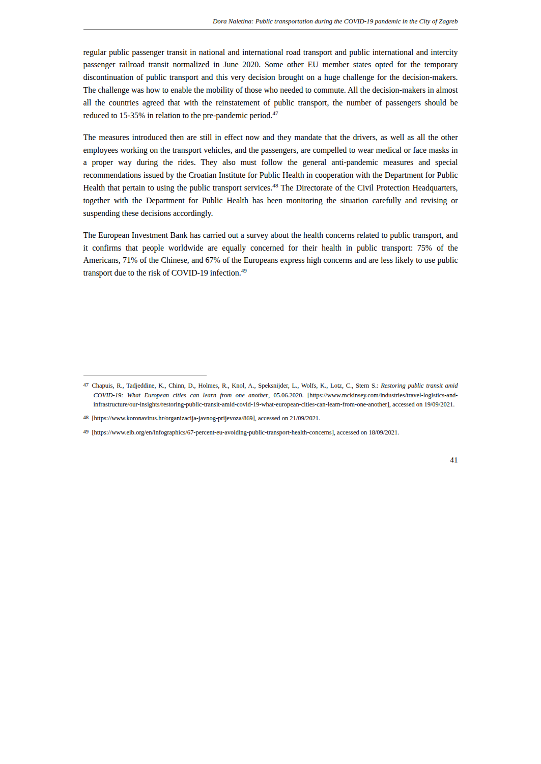Dora Naletina: Public transportation during the COVID-19 pandemic in the City of Zagreb
regular public passenger transit in national and international road transport and public international and intercity passenger railroad transit normalized in June 2020. Some other EU member states opted for the temporary discontinuation of public transport and this very decision brought on a huge challenge for the decision-makers. The challenge was how to enable the mobility of those who needed to commute. All the decision-makers in almost all the countries agreed that with the reinstatement of public transport, the number of passengers should be reduced to 15-35% in relation to the pre-pandemic period.47
The measures introduced then are still in effect now and they mandate that the drivers, as well as all the other employees working on the transport vehicles, and the passengers, are compelled to wear medical or face masks in a proper way during the rides. They also must follow the general anti-pandemic measures and special recommendations issued by the Croatian Institute for Public Health in cooperation with the Department for Public Health that pertain to using the public transport services.48 The Directorate of the Civil Protection Headquarters, together with the Department for Public Health has been monitoring the situation carefully and revising or suspending these decisions accordingly.
The European Investment Bank has carried out a survey about the health concerns related to public transport, and it confirms that people worldwide are equally concerned for their health in public transport: 75% of the Americans, 71% of the Chinese, and 67% of the Europeans express high concerns and are less likely to use public transport due to the risk of COVID-19 infection.49
47 Chapuis, R., Tadjeddine, K., Chinn, D., Holmes, R., Knol, A., Speksnijder, L., Wolfs, K., Lotz, C., Stern S.: Restoring public transit amid COVID-19: What European cities can learn from one another, 05.06.2020. [https://www.mckinsey.com/industries/travel-logistics-and-infrastructure/our-insights/restoring-public-transit-amid-covid-19-what-european-cities-can-learn-from-one-another], accessed on 19/09/2021.
48[https://www.koronavirus.hr/organizacija-javnog-prijevoza/869], accessed on 21/09/2021.
49[https://www.eib.org/en/infographics/67-percent-eu-avoiding-public-transport-health-concerns], accessed on 18/09/2021.
41